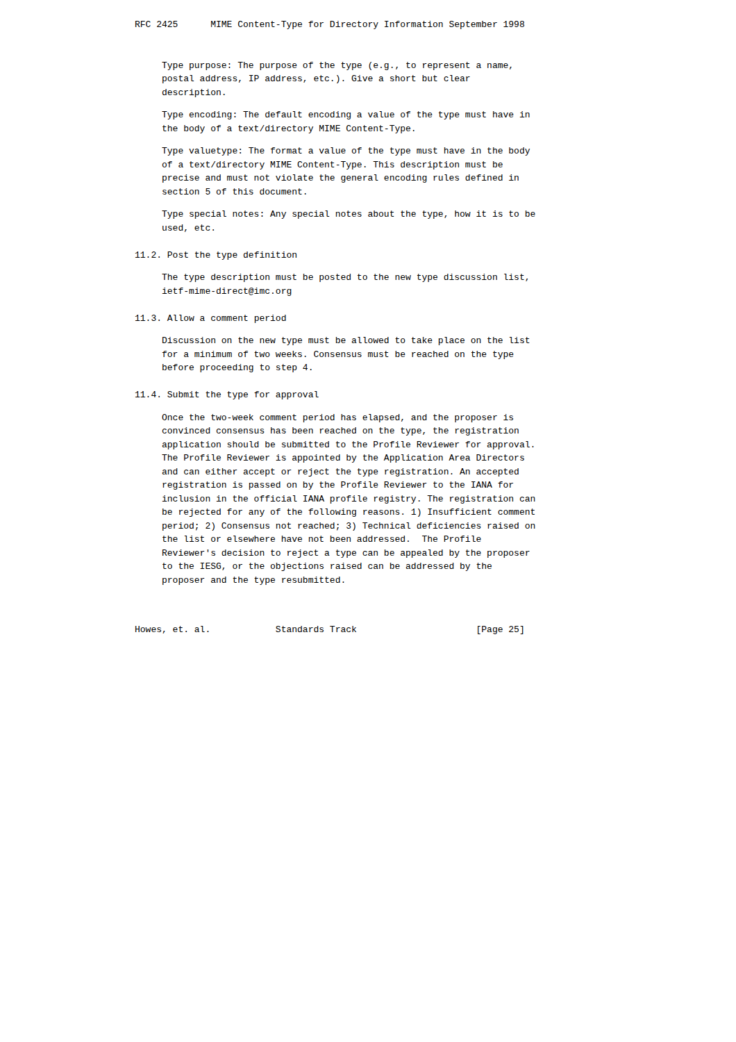RFC 2425 MIME Content-Type for Directory Information September 1998
Type purpose: The purpose of the type (e.g., to represent a name, postal address, IP address, etc.). Give a short but clear description.
Type encoding: The default encoding a value of the type must have in the body of a text/directory MIME Content-Type.
Type valuetype: The format a value of the type must have in the body of a text/directory MIME Content-Type. This description must be precise and must not violate the general encoding rules defined in section 5 of this document.
Type special notes: Any special notes about the type, how it is to be used, etc.
11.2. Post the type definition
The type description must be posted to the new type discussion list, ietf-mime-direct@imc.org
11.3. Allow a comment period
Discussion on the new type must be allowed to take place on the list for a minimum of two weeks. Consensus must be reached on the type before proceeding to step 4.
11.4. Submit the type for approval
Once the two-week comment period has elapsed, and the proposer is convinced consensus has been reached on the type, the registration application should be submitted to the Profile Reviewer for approval. The Profile Reviewer is appointed by the Application Area Directors and can either accept or reject the type registration. An accepted registration is passed on by the Profile Reviewer to the IANA for inclusion in the official IANA profile registry. The registration can be rejected for any of the following reasons. 1) Insufficient comment period; 2) Consensus not reached; 3) Technical deficiencies raised on the list or elsewhere have not been addressed. The Profile Reviewer's decision to reject a type can be appealed by the proposer to the IESG, or the objections raised can be addressed by the proposer and the type resubmitted.
Howes, et. al. Standards Track [Page 25]